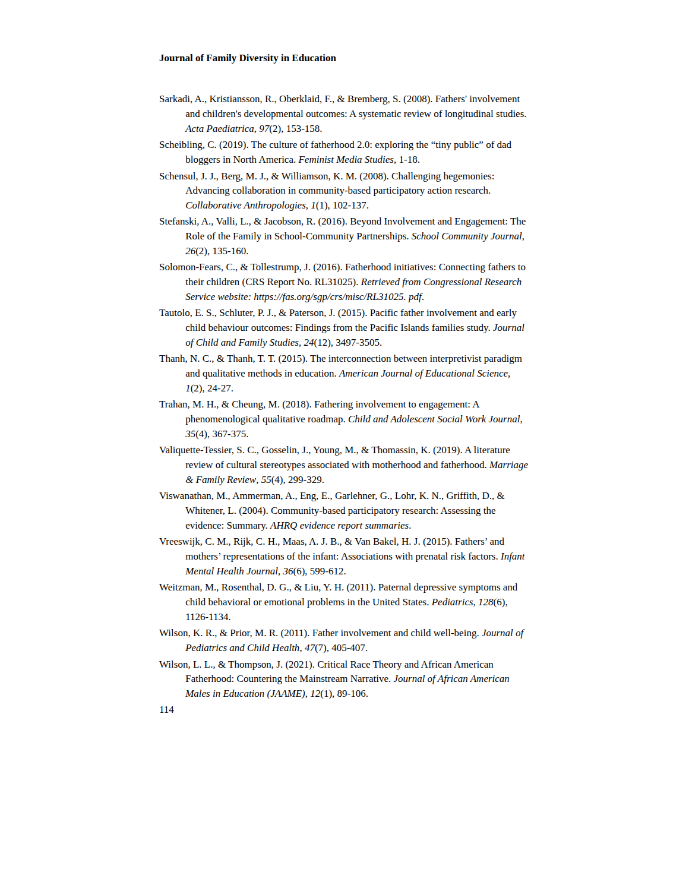Journal of Family Diversity in Education
Sarkadi, A., Kristiansson, R., Oberklaid, F., & Bremberg, S. (2008). Fathers' involvement and children's developmental outcomes: A systematic review of longitudinal studies. Acta Paediatrica, 97(2), 153-158.
Scheibling, C. (2019). The culture of fatherhood 2.0: exploring the “tiny public” of dad bloggers in North America. Feminist Media Studies, 1-18.
Schensul, J. J., Berg, M. J., & Williamson, K. M. (2008). Challenging hegemonies: Advancing collaboration in community-based participatory action research. Collaborative Anthropologies, 1(1), 102-137.
Stefanski, A., Valli, L., & Jacobson, R. (2016). Beyond Involvement and Engagement: The Role of the Family in School-Community Partnerships. School Community Journal, 26(2), 135-160.
Solomon-Fears, C., & Tollestrump, J. (2016). Fatherhood initiatives: Connecting fathers to their children (CRS Report No. RL31025). Retrieved from Congressional Research Service website: https://fas.org/sgp/crs/misc/RL31025. pdf.
Tautolo, E. S., Schluter, P. J., & Paterson, J. (2015). Pacific father involvement and early child behaviour outcomes: Findings from the Pacific Islands families study. Journal of Child and Family Studies, 24(12), 3497-3505.
Thanh, N. C., & Thanh, T. T. (2015). The interconnection between interpretivist paradigm and qualitative methods in education. American Journal of Educational Science, 1(2), 24-27.
Trahan, M. H., & Cheung, M. (2018). Fathering involvement to engagement: A phenomenological qualitative roadmap. Child and Adolescent Social Work Journal, 35(4), 367-375.
Valiquette-Tessier, S. C., Gosselin, J., Young, M., & Thomassin, K. (2019). A literature review of cultural stereotypes associated with motherhood and fatherhood. Marriage & Family Review, 55(4), 299-329.
Viswanathan, M., Ammerman, A., Eng, E., Garlehner, G., Lohr, K. N., Griffith, D., & Whitener, L. (2004). Community‐based participatory research: Assessing the evidence: Summary. AHRQ evidence report summaries.
Vreeswijk, C. M., Rijk, C. H., Maas, A. J. B., & Van Bakel, H. J. (2015). Fathers’ and mothers’ representations of the infant: Associations with prenatal risk factors. Infant Mental Health Journal, 36(6), 599-612.
Weitzman, M., Rosenthal, D. G., & Liu, Y. H. (2011). Paternal depressive symptoms and child behavioral or emotional problems in the United States. Pediatrics, 128(6), 1126-1134.
Wilson, K. R., & Prior, M. R. (2011). Father involvement and child well‐being. Journal of Pediatrics and Child Health, 47(7), 405-407.
Wilson, L. L., & Thompson, J. (2021). Critical Race Theory and African American Fatherhood: Countering the Mainstream Narrative. Journal of African American Males in Education (JAAME), 12(1), 89-106.
114